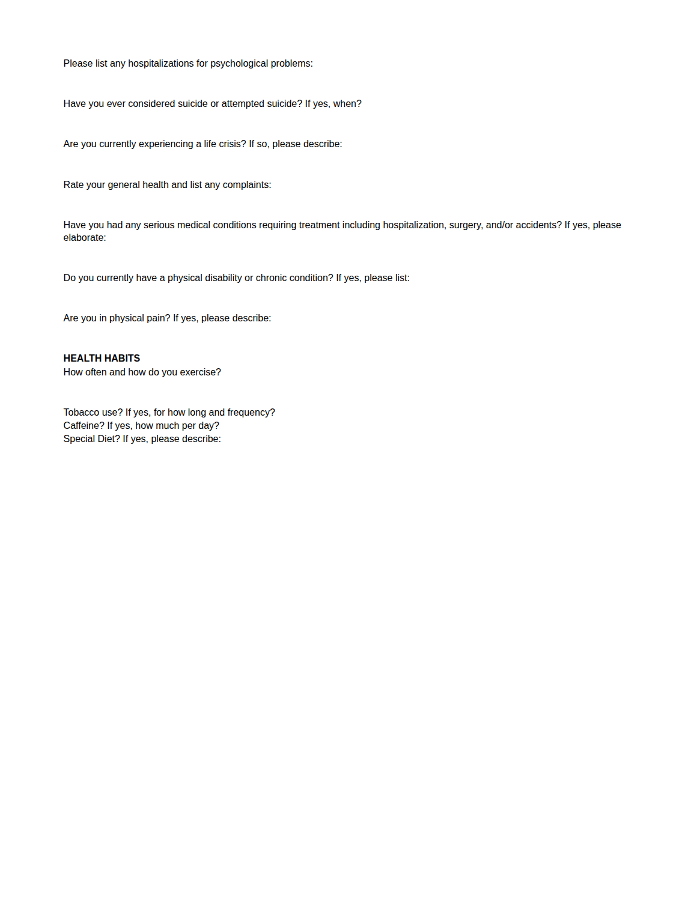Please list any hospitalizations for psychological problems:
Have you ever considered suicide or attempted suicide? If yes, when?
Are you currently experiencing a life crisis? If so, please describe:
Rate your general health and list any complaints:
Have you had any serious medical conditions requiring treatment including hospitalization, surgery, and/or accidents? If yes, please elaborate:
Do you currently have a physical disability or chronic condition? If yes, please list:
Are you in physical pain? If yes, please describe:
HEALTH HABITS
How often and how do you exercise?
Tobacco use? If yes, for how long and frequency?
Caffeine? If yes, how much per day?
Special Diet? If yes, please describe: